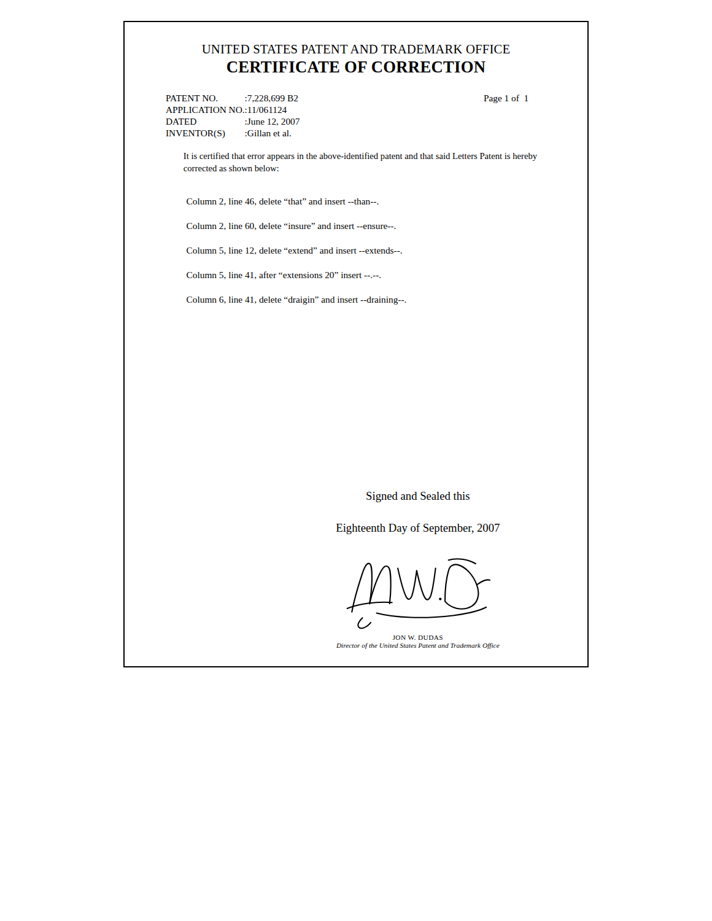UNITED STATES PATENT AND TRADEMARK OFFICE
CERTIFICATE OF CORRECTION
Page 1 of 1
| PATENT NO. | : | 7,228,699 B2 |
| APPLICATION NO. | : | 11/061124 |
| DATED | : | June 12, 2007 |
| INVENTOR(S) | : | Gillan et al. |
It is certified that error appears in the above-identified patent and that said Letters Patent is hereby corrected as shown below:
Column 2, line 46, delete “that” and insert --than--.
Column 2, line 60, delete “insure” and insert --ensure--.
Column 5, line 12, delete “extend” and insert --extends--.
Column 5, line 41, after “extensions 20” insert --.--.
Column 6, line 41, delete “draigin” and insert --draining--.
Signed and Sealed this
Eighteenth Day of September, 2007
JON W. DUDAS
Director of the United States Patent and Trademark Office